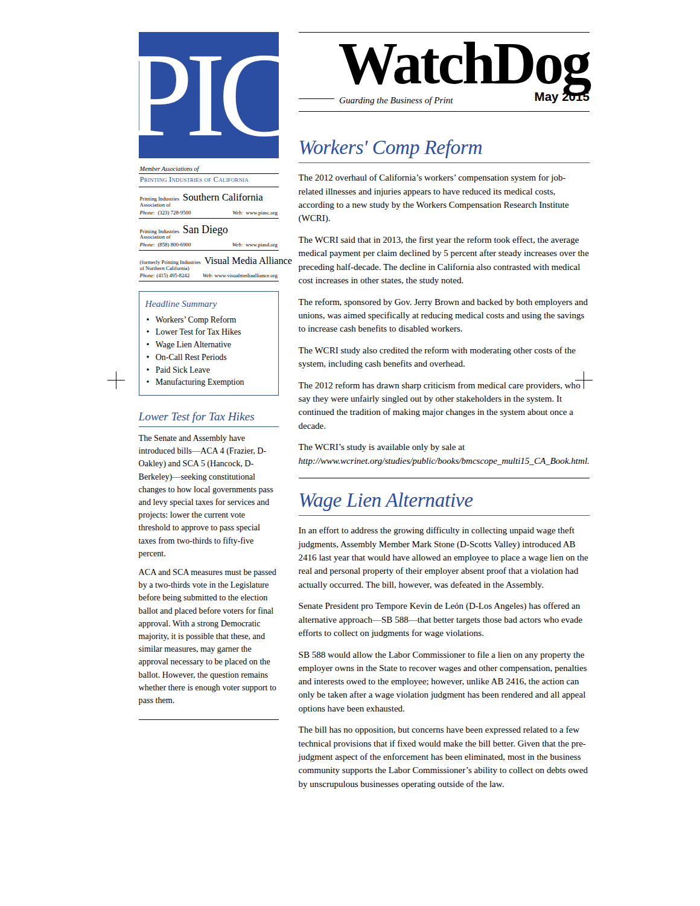PIC
Member Associations of
Printing Industries of California
Printing Industries
Association of Southern California
Phone: (323) 728-9500 Web: www.piasc.org
Printing Industries
Association of San Diego
Phone: (858) 800-6900 Web: www.piasd.org
(formerly Printing Industries
of Northern California) Visual Media Alliance
Phone: (415) 495-8242 Web: www.visualmediaalliance.org
Headline Summary
Workers’ Comp Reform
Lower Test for Tax Hikes
Wage Lien Alternative
On-Call Rest Periods
Paid Sick Leave
Manufacturing Exemption
Lower Test for Tax Hikes
The Senate and Assembly have introduced bills—ACA 4 (Frazier, D-Oakley) and SCA 5 (Hancock, D-Berkeley)—seeking constitutional changes to how local governments pass and levy special taxes for services and projects: lower the current vote threshold to approve to pass special taxes from two-thirds to fifty-five percent.
ACA and SCA measures must be passed by a two-thirds vote in the Legislature before being submitted to the election ballot and placed before voters for final approval. With a strong Democratic majority, it is possible that these, and similar measures, may garner the approval necessary to be placed on the ballot. However, the question remains whether there is enough voter support to pass them.
WatchDog
Guarding the Business of Print
May 2015
Workers' Comp Reform
The 2012 overhaul of California’s workers’ compensation system for job-related illnesses and injuries appears to have reduced its medical costs, according to a new study by the Workers Compensation Research Institute (WCRI).
The WCRI said that in 2013, the first year the reform took effect, the average medical payment per claim declined by 5 percent after steady increases over the preceding half-decade. The decline in California also contrasted with medical cost increases in other states, the study noted.
The reform, sponsored by Gov. Jerry Brown and backed by both employers and unions, was aimed specifically at reducing medical costs and using the savings to increase cash benefits to disabled workers.
The WCRI study also credited the reform with moderating other costs of the system, including cash benefits and overhead.
The 2012 reform has drawn sharp criticism from medical care providers, who say they were unfairly singled out by other stakeholders in the system. It continued the tradition of making major changes in the system about once a decade.
The WCRI’s study is available only by sale at http://www.wcrinet.org/studies/public/books/bmcscope_multi15_CA_Book.html.
Wage Lien Alternative
In an effort to address the growing difficulty in collecting unpaid wage theft judgments, Assembly Member Mark Stone (D-Scotts Valley) introduced AB 2416 last year that would have allowed an employee to place a wage lien on the real and personal property of their employer absent proof that a violation had actually occurred. The bill, however, was defeated in the Assembly.
Senate President pro Tempore Kevin de León (D-Los Angeles) has offered an alternative approach—SB 588—that better targets those bad actors who evade efforts to collect on judgments for wage violations.
SB 588 would allow the Labor Commissioner to file a lien on any property the employer owns in the State to recover wages and other compensation, penalties and interests owed to the employee; however, unlike AB 2416, the action can only be taken after a wage violation judgment has been rendered and all appeal options have been exhausted.
The bill has no opposition, but concerns have been expressed related to a few technical provisions that if fixed would make the bill better. Given that the pre-judgment aspect of the enforcement has been eliminated, most in the business community supports the Labor Commissioner’s ability to collect on debts owed by unscrupulous businesses operating outside of the law.